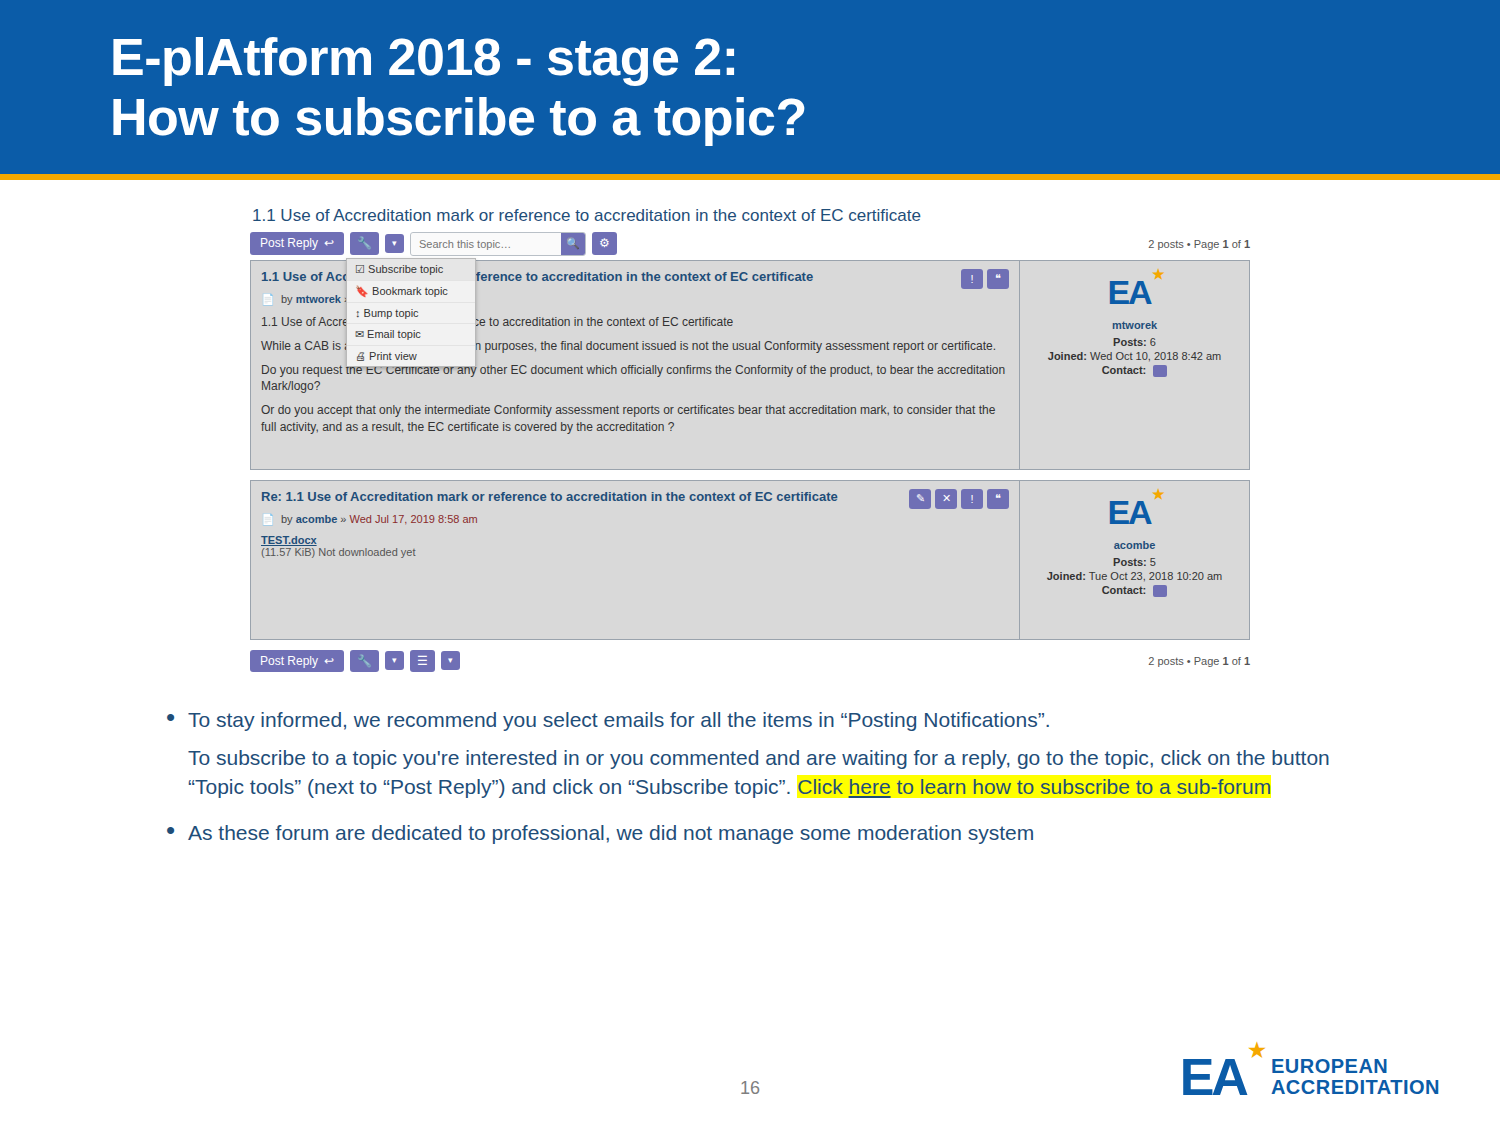E-plAtform 2018 - stage 2:
How to subscribe to a topic?
1.1 Use of Accreditation mark or reference to accreditation in the context of EC certificate
Post Reply ↩ 🔧 ▾
🔍
⚙
2 posts • Page 1 of 1
☑ Subscribe topic
🔖 Bookmark topic
↕ Bump topic
✉ Email topic
🖨 Print view
1.1 Use of Accreditation mark or reference to accreditation in the context of EC certificate
! ❝
📄 by mtworek » Fri Oct 12, 2018 9:14 am
1.1 Use of Accreditation mark or reference to accreditation in the context of EC certificate
While a CAB is accredited for certification purposes, the final document issued is not the usual Conformity assessment report or certificate.
Do you request the EC Certificate or any other EC document which officially confirms the Conformity of the product, to bear the accreditation Mark/logo?
Or do you accept that only the intermediate Conformity assessment reports or certificates bear that accreditation mark, to consider that the full activity, and as a result, the EC certificate is covered by the accreditation ?
EA★
mtworek
Posts: 6
Joined: Wed Oct 10, 2018 8:42 am
Contact:
Re: 1.1 Use of Accreditation mark or reference to accreditation in the context of EC certificate
✎ ✕ ! ❝
📄 by acombe » Wed Jul 17, 2019 8:58 am
TEST.docx
(11.57 KiB) Not downloaded yet
EA★
acombe
Posts: 5
Joined: Tue Oct 23, 2018 10:20 am
Contact:
Post Reply ↩ 🔧 ▾ ☰ ▾
2 posts • Page 1 of 1
To stay informed, we recommend you select emails for all the items in “Posting Notifications”.
To subscribe to a topic you're interested in or you commented and are waiting for a reply, go to the topic, click on the button “Topic tools” (next to “Post Reply”) and click on “Subscribe topic”. Click here to learn how to subscribe to a sub-forum
As these forum are dedicated to professional, we did not manage some moderation system
16
EA★
EUROPEAN ACCREDITATION